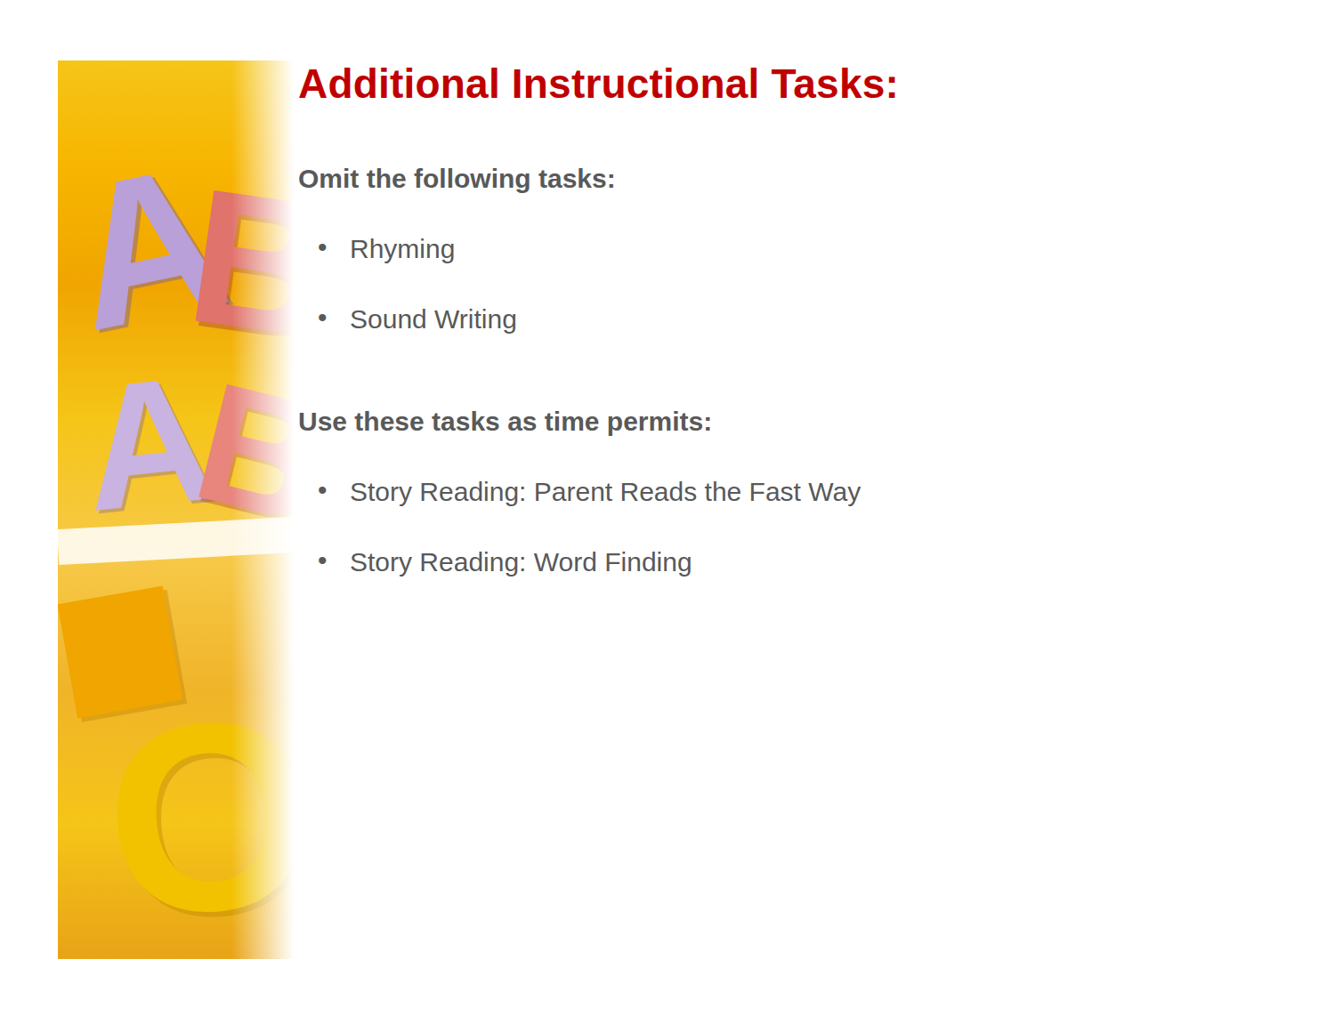A
B
A
B
O
Additional Instructional Tasks:
Omit the following tasks:
Rhyming
Sound Writing
Use these tasks as time permits:
Story Reading: Parent Reads the Fast Way
Story Reading: Word Finding